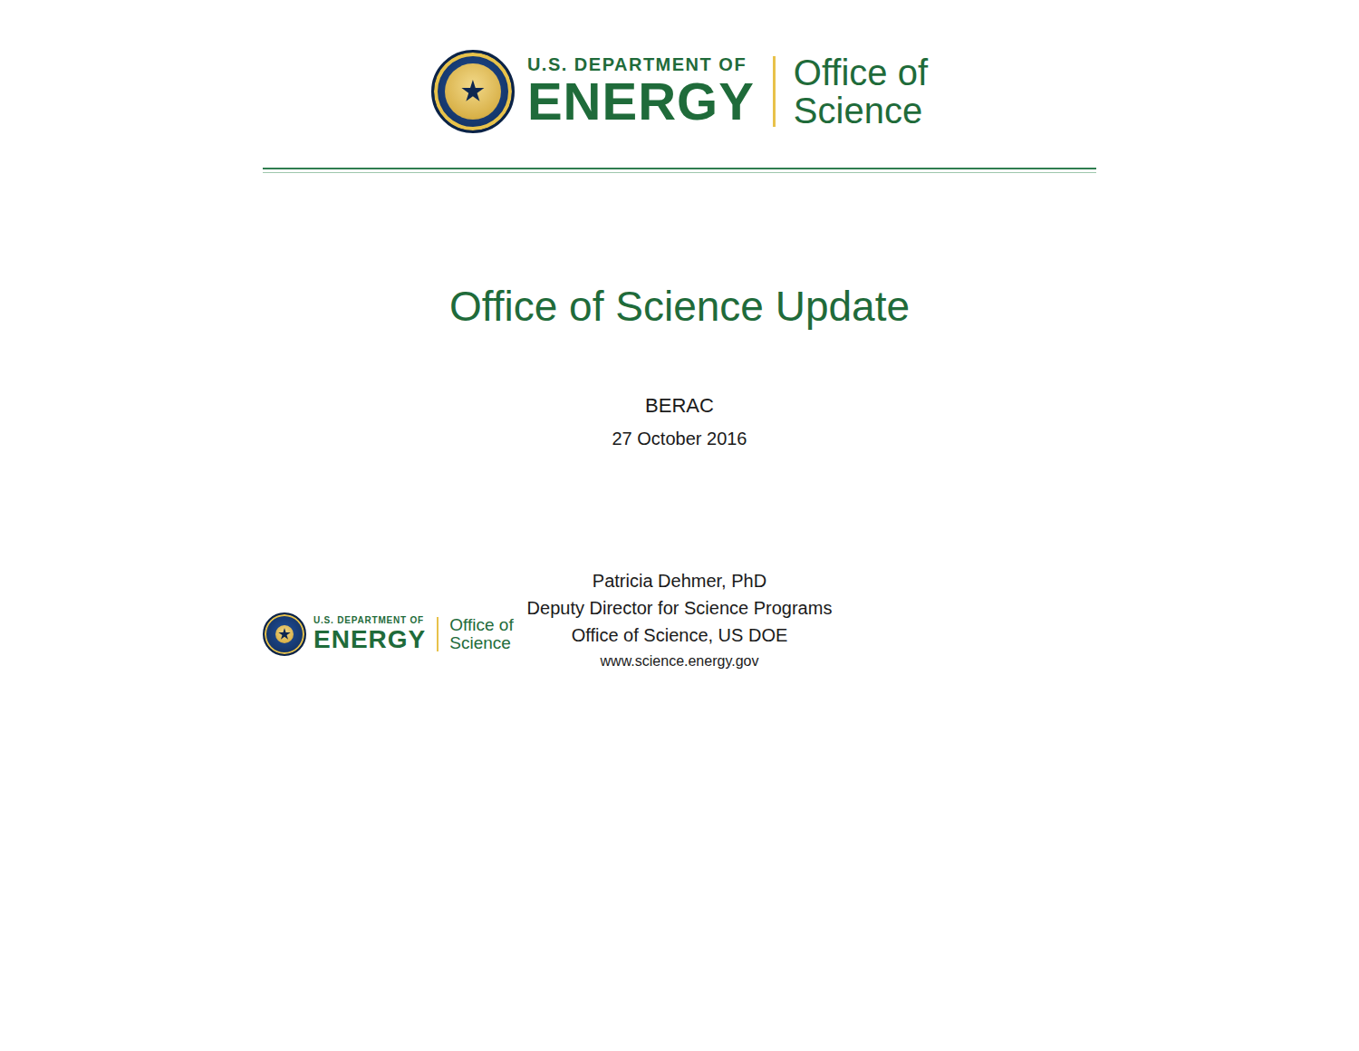U.S. DEPARTMENT OF
ENERGY
Office of
Science
Office of Science Update
BERAC
27 October 2016
Patricia Dehmer, PhD
Deputy Director for Science Programs
Office of Science, US DOE
www.science.energy.gov
U.S. DEPARTMENT OF
ENERGY
Office of
Science